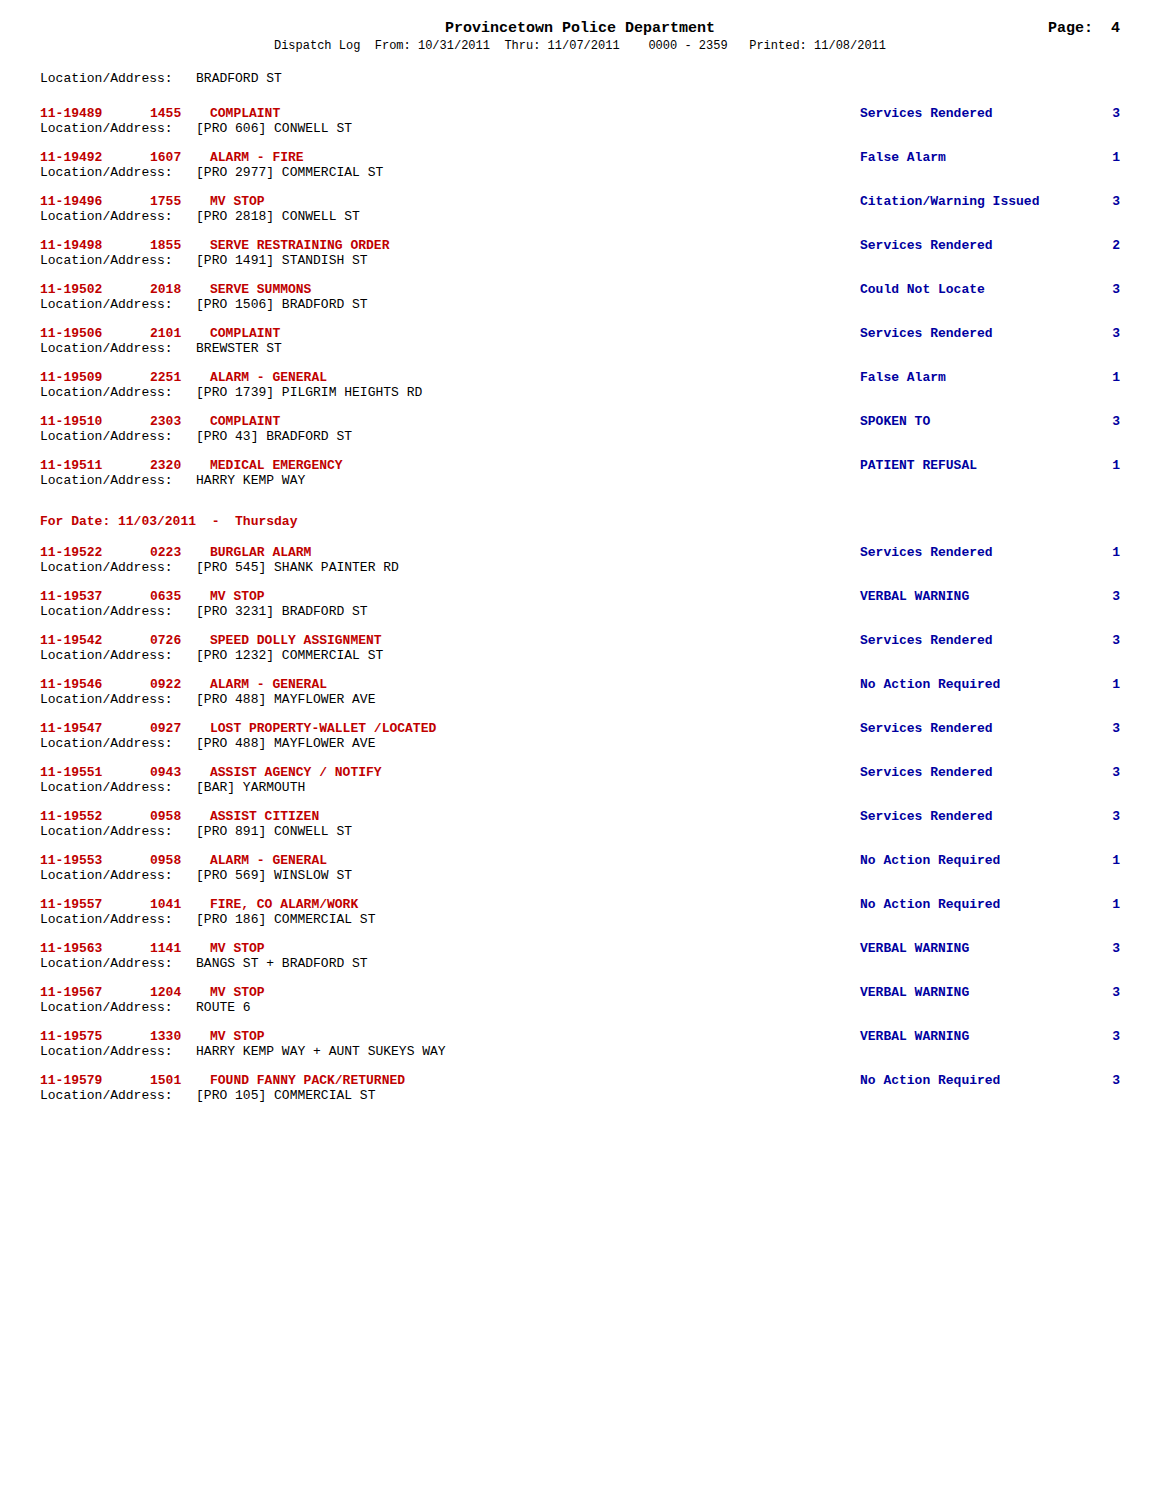Provincetown Police Department Page: 4
Dispatch Log From: 10/31/2011 Thru: 11/07/2011 0000 - 2359 Printed: 11/08/2011
Location/Address: BRADFORD ST
11-19489 1455 COMPLAINT Services Rendered 3
Location/Address: [PRO 606] CONWELL ST
11-19492 1607 ALARM - FIRE False Alarm 1
Location/Address: [PRO 2977] COMMERCIAL ST
11-19496 1755 MV STOP Citation/Warning Issued 3
Location/Address: [PRO 2818] CONWELL ST
11-19498 1855 SERVE RESTRAINING ORDER Services Rendered 2
Location/Address: [PRO 1491] STANDISH ST
11-19502 2018 SERVE SUMMONS Could Not Locate 3
Location/Address: [PRO 1506] BRADFORD ST
11-19506 2101 COMPLAINT Services Rendered 3
Location/Address: BREWSTER ST
11-19509 2251 ALARM - GENERAL False Alarm 1
Location/Address: [PRO 1739] PILGRIM HEIGHTS RD
11-19510 2303 COMPLAINT SPOKEN TO 3
Location/Address: [PRO 43] BRADFORD ST
11-19511 2320 MEDICAL EMERGENCY PATIENT REFUSAL 1
Location/Address: HARRY KEMP WAY
For Date: 11/03/2011 - Thursday
11-19522 0223 BURGLAR ALARM Services Rendered 1
Location/Address: [PRO 545] SHANK PAINTER RD
11-19537 0635 MV STOP VERBAL WARNING 3
Location/Address: [PRO 3231] BRADFORD ST
11-19542 0726 SPEED DOLLY ASSIGNMENT Services Rendered 3
Location/Address: [PRO 1232] COMMERCIAL ST
11-19546 0922 ALARM - GENERAL No Action Required 1
Location/Address: [PRO 488] MAYFLOWER AVE
11-19547 0927 LOST PROPERTY-WALLET /LOCATED Services Rendered 3
Location/Address: [PRO 488] MAYFLOWER AVE
11-19551 0943 ASSIST AGENCY / NOTIFY Services Rendered 3
Location/Address: [BAR] YARMOUTH
11-19552 0958 ASSIST CITIZEN Services Rendered 3
Location/Address: [PRO 891] CONWELL ST
11-19553 0958 ALARM - GENERAL No Action Required 1
Location/Address: [PRO 569] WINSLOW ST
11-19557 1041 FIRE, CO ALARM/WORK No Action Required 1
Location/Address: [PRO 186] COMMERCIAL ST
11-19563 1141 MV STOP VERBAL WARNING 3
Location/Address: BANGS ST + BRADFORD ST
11-19567 1204 MV STOP VERBAL WARNING 3
Location/Address: ROUTE 6
11-19575 1330 MV STOP VERBAL WARNING 3
Location/Address: HARRY KEMP WAY + AUNT SUKEYS WAY
11-19579 1501 FOUND FANNY PACK/RETURNED No Action Required 3
Location/Address: [PRO 105] COMMERCIAL ST